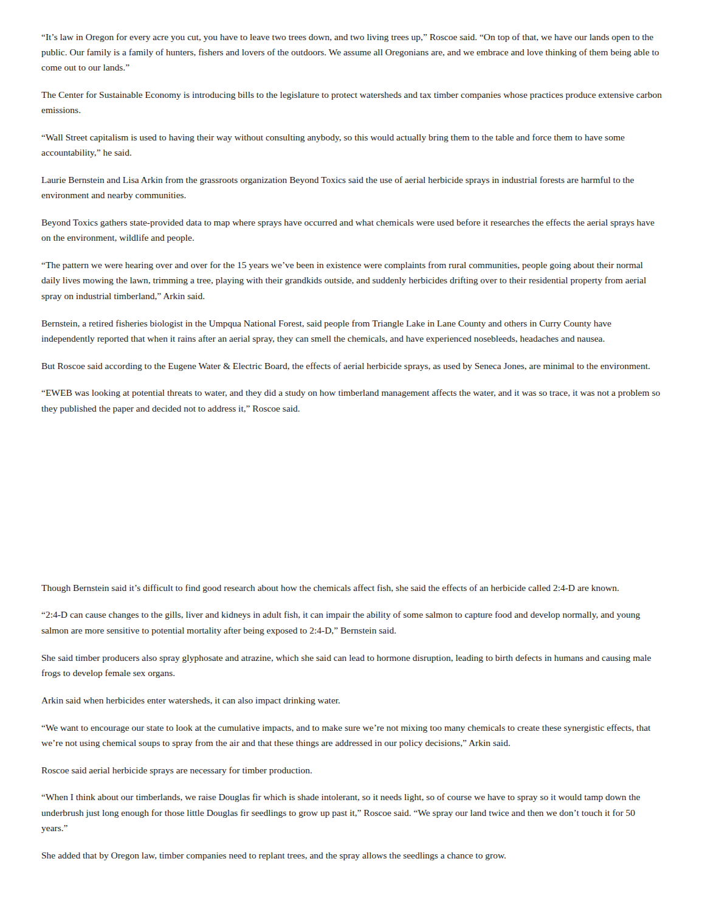“It’s law in Oregon for every acre you cut, you have to leave two trees down, and two living trees up,” Roscoe said. “On top of that, we have our lands open to the public. Our family is a family of hunters, fishers and lovers of the outdoors. We assume all Oregonians are, and we embrace and love thinking of them being able to come out to our lands.”
The Center for Sustainable Economy is introducing bills to the legislature to protect watersheds and tax timber companies whose practices produce extensive carbon emissions.
“Wall Street capitalism is used to having their way without consulting anybody, so this would actually bring them to the table and force them to have some accountability,” he said.
Laurie Bernstein and Lisa Arkin from the grassroots organization Beyond Toxics said the use of aerial herbicide sprays in industrial forests are harmful to the environment and nearby communities.
Beyond Toxics gathers state-provided data to map where sprays have occurred and what chemicals were used before it researches the effects the aerial sprays have on the environment, wildlife and people.
“The pattern we were hearing over and over for the 15 years we’ve been in existence were complaints from rural communities, people going about their normal daily lives mowing the lawn, trimming a tree, playing with their grandkids outside, and suddenly herbicides drifting over to their residential property from aerial spray on industrial timberland,” Arkin said.
Bernstein, a retired fisheries biologist in the Umpqua National Forest, said people from Triangle Lake in Lane County and others in Curry County have independently reported that when it rains after an aerial spray, they can smell the chemicals, and have experienced nosebleeds, headaches and nausea.
But Roscoe said according to the Eugene Water & Electric Board, the effects of aerial herbicide sprays, as used by Seneca Jones, are minimal to the environment.
“EWEB was looking at potential threats to water, and they did a study on how timberland management affects the water, and it was so trace, it was not a problem so they published the paper and decided not to address it,” Roscoe said.
Though Bernstein said it’s difficult to find good research about how the chemicals affect fish, she said the effects of an herbicide called 2:4-D are known.
“2:4-D can cause changes to the gills, liver and kidneys in adult fish, it can impair the ability of some salmon to capture food and develop normally, and young salmon are more sensitive to potential mortality after being exposed to 2:4-D,” Bernstein said.
She said timber producers also spray glyphosate and atrazine, which she said can lead to hormone disruption, leading to birth defects in humans and causing male frogs to develop female sex organs.
Arkin said when herbicides enter watersheds, it can also impact drinking water.
“We want to encourage our state to look at the cumulative impacts, and to make sure we’re not mixing too many chemicals to create these synergistic effects, that we’re not using chemical soups to spray from the air and that these things are addressed in our policy decisions,” Arkin said.
Roscoe said aerial herbicide sprays are necessary for timber production.
“When I think about our timberlands, we raise Douglas fir which is shade intolerant, so it needs light, so of course we have to spray so it would tamp down the underbrush just long enough for those little Douglas fir seedlings to grow up past it,” Roscoe said. “We spray our land twice and then we don’t touch it for 50 years.”
She added that by Oregon law, timber companies need to replant trees, and the spray allows the seedlings a chance to grow.